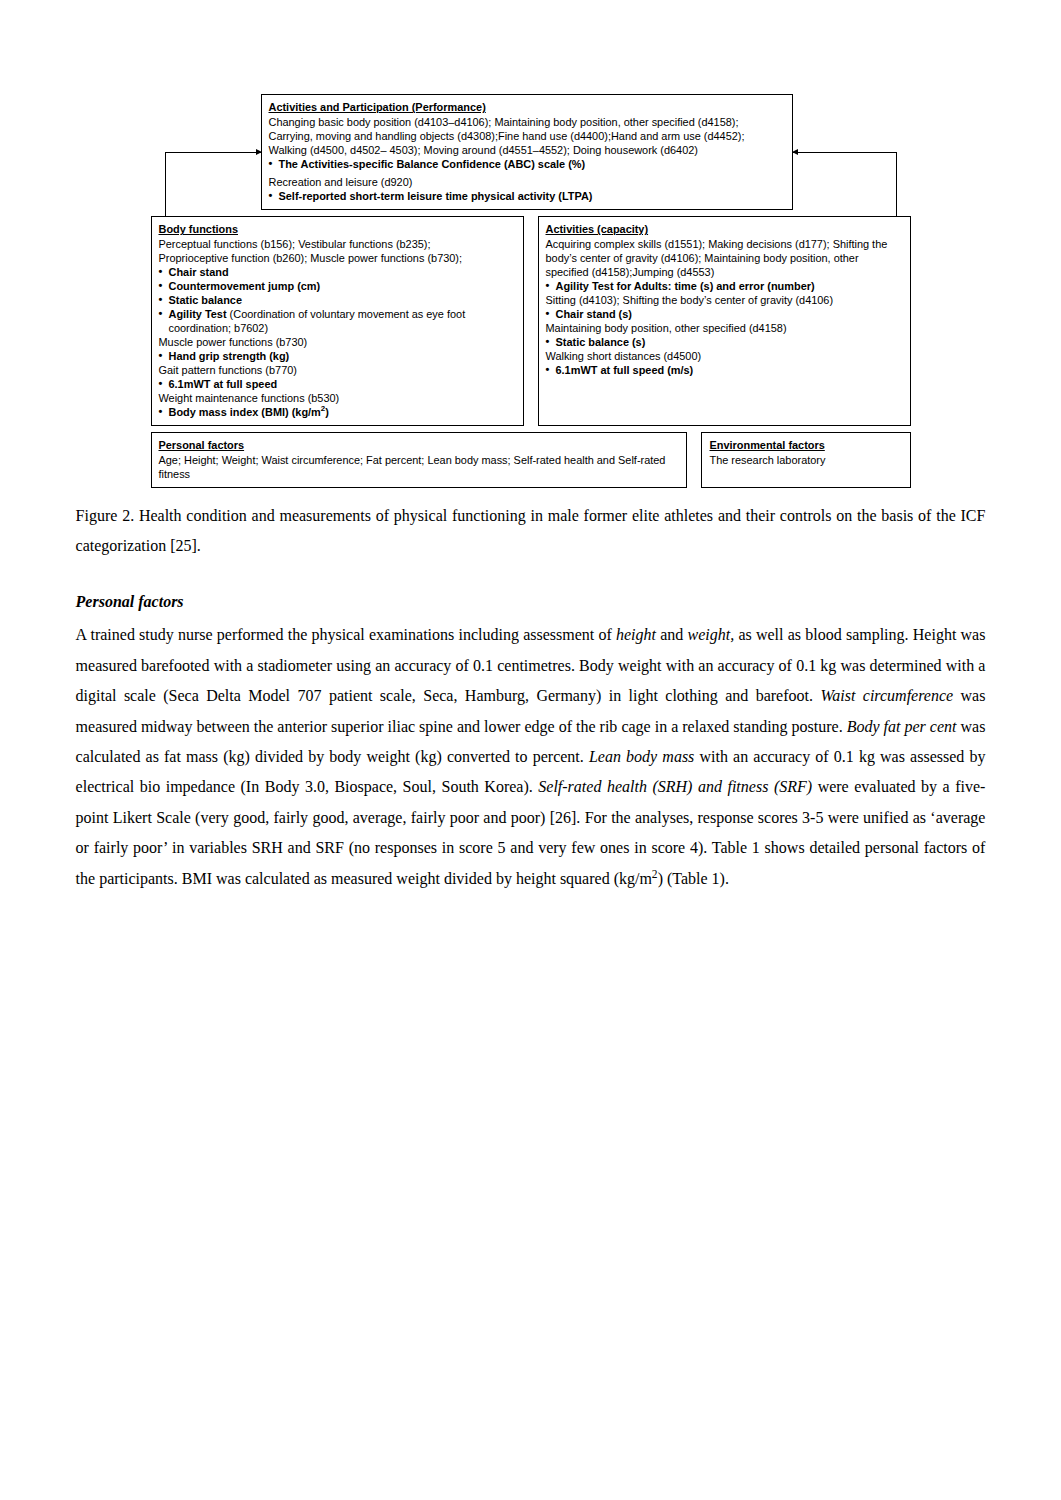Activities and Participation (Performance)
Changing basic body position (d4103–d4106); Maintaining body position, other specified (d4158); Carrying, moving and handling objects (d4308);Fine hand use (d4400);Hand and arm use (d4452); Walking (d4500, d4502– 4503); Moving around (d4551–4552); Doing housework (d6402)
The Activities-specific Balance Confidence (ABC) scale (%)
Recreation and leisure (d920)
Self-reported short-term leisure time physical activity (LTPA)
Body functions
Perceptual functions (b156); Vestibular functions (b235);
Proprioceptive function (b260); Muscle power functions (b730);
Chair stand
Countermovement jump (cm)
Static balance
Agility Test (Coordination of voluntary movement as eye foot coordination; b7602)
Muscle power functions (b730)
Hand grip strength (kg)
Gait pattern functions (b770)
6.1mWT at full speed
Weight maintenance functions (b530)
Body mass index (BMI) (kg/m2)
Activities (capacity)
Acquiring complex skills (d1551); Making decisions (d177); Shifting the body’s center of gravity (d4106); Maintaining body position, other specified (d4158);Jumping (d4553)
Agility Test for Adults: time (s) and error (number)
Sitting (d4103); Shifting the body’s center of gravity (d4106)
Chair stand (s)
Maintaining body position, other specified (d4158)
Static balance (s)
Walking short distances (d4500)
6.1mWT at full speed (m/s)
Personal factors
Age; Height; Weight; Waist circumference; Fat percent; Lean body mass; Self-rated health and Self-rated fitness
Environmental factors
The research laboratory
Figure 2. Health condition and measurements of physical functioning in male former elite athletes and their controls on the basis of the ICF categorization [25].
Personal factors
A trained study nurse performed the physical examinations including assessment of height and weight, as well as blood sampling. Height was measured barefooted with a stadiometer using an accuracy of 0.1 centimetres. Body weight with an accuracy of 0.1 kg was determined with a digital scale (Seca Delta Model 707 patient scale, Seca, Hamburg, Germany) in light clothing and barefoot. Waist circumference was measured midway between the anterior superior iliac spine and lower edge of the rib cage in a relaxed standing posture. Body fat per cent was calculated as fat mass (kg) divided by body weight (kg) converted to percent. Lean body mass with an accuracy of 0.1 kg was assessed by electrical bio impedance (In Body 3.0, Biospace, Soul, South Korea). Self-rated health (SRH) and fitness (SRF) were evaluated by a five-point Likert Scale (very good, fairly good, average, fairly poor and poor) [26]. For the analyses, response scores 3-5 were unified as ‘average or fairly poor’ in variables SRH and SRF (no responses in score 5 and very few ones in score 4). Table 1 shows detailed personal factors of the participants. BMI was calculated as measured weight divided by height squared (kg/m2) (Table 1).